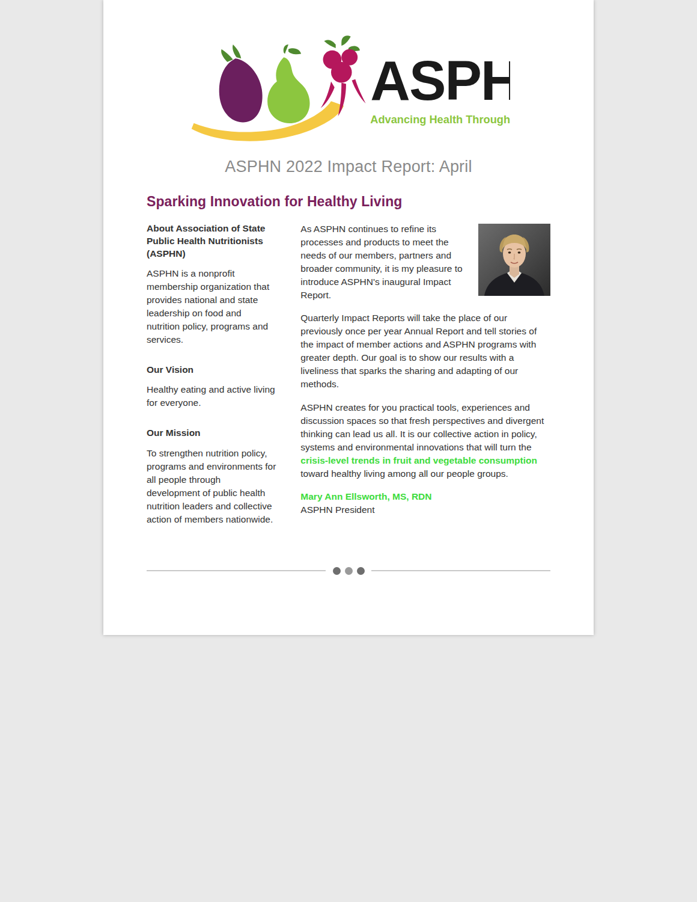ASPHN Advancing Health Through Leadership
ASPHN 2022 Impact Report: April
Sparking Innovation for Healthy Living
About Association of State Public Health Nutritionists (ASPHN)
ASPHN is a nonprofit membership organization that provides national and state leadership on food and nutrition policy, programs and services.
Our Vision
Healthy eating and active living for everyone.
Our Mission
To strengthen nutrition policy, programs and environments for all people through development of public health nutrition leaders and collective action of members nationwide.
As ASPHN continues to refine its processes and products to meet the needs of our members, partners and broader community, it is my pleasure to introduce ASPHN's inaugural Impact Report.
Quarterly Impact Reports will take the place of our previously once per year Annual Report and tell stories of the impact of member actions and ASPHN programs with greater depth. Our goal is to show our results with a liveliness that sparks the sharing and adapting of our methods.
ASPHN creates for you practical tools, experiences and discussion spaces so that fresh perspectives and divergent thinking can lead us all. It is our collective action in policy, systems and environmental innovations that will turn the crisis-level trends in fruit and vegetable consumption toward healthy living among all our people groups.
Mary Ann Ellsworth, MS, RDN
ASPHN President